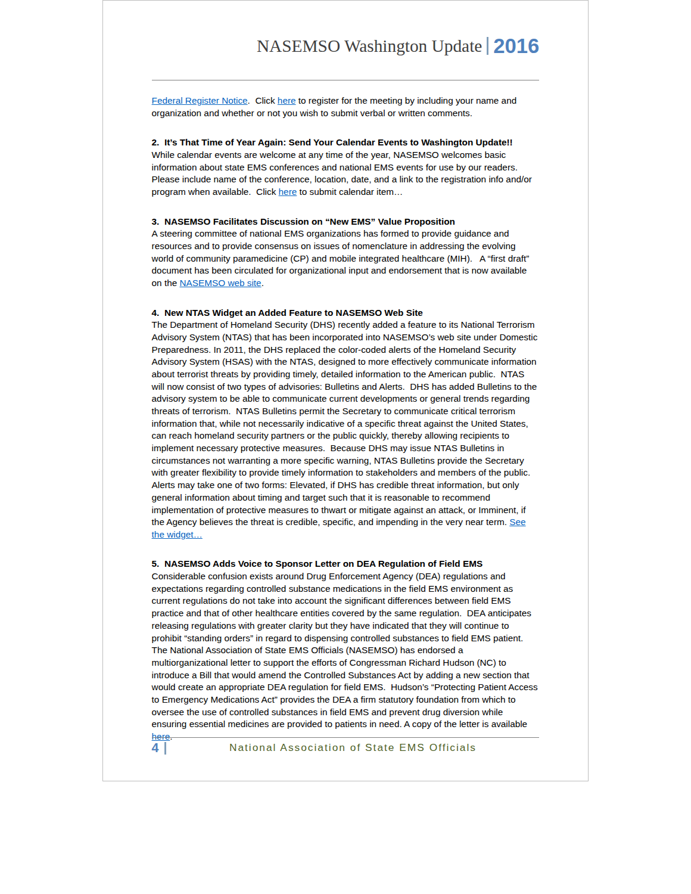NASEMSO Washington Update 2016
Federal Register Notice. Click here to register for the meeting by including your name and organization and whether or not you wish to submit verbal or written comments.
2. It’s That Time of Year Again: Send Your Calendar Events to Washington Update!!
While calendar events are welcome at any time of the year, NASEMSO welcomes basic information about state EMS conferences and national EMS events for use by our readers. Please include name of the conference, location, date, and a link to the registration info and/or program when available. Click here to submit calendar item…
3. NASEMSO Facilitates Discussion on “New EMS” Value Proposition
A steering committee of national EMS organizations has formed to provide guidance and resources and to provide consensus on issues of nomenclature in addressing the evolving world of community paramedicine (CP) and mobile integrated healthcare (MIH). A “first draft” document has been circulated for organizational input and endorsement that is now available on the NASEMSO web site.
4. New NTAS Widget an Added Feature to NASEMSO Web Site
The Department of Homeland Security (DHS) recently added a feature to its National Terrorism Advisory System (NTAS) that has been incorporated into NASEMSO’s web site under Domestic Preparedness. In 2011, the DHS replaced the color-coded alerts of the Homeland Security Advisory System (HSAS) with the NTAS, designed to more effectively communicate information about terrorist threats by providing timely, detailed information to the American public. NTAS will now consist of two types of advisories: Bulletins and Alerts. DHS has added Bulletins to the advisory system to be able to communicate current developments or general trends regarding threats of terrorism. NTAS Bulletins permit the Secretary to communicate critical terrorism information that, while not necessarily indicative of a specific threat against the United States, can reach homeland security partners or the public quickly, thereby allowing recipients to implement necessary protective measures. Because DHS may issue NTAS Bulletins in circumstances not warranting a more specific warning, NTAS Bulletins provide the Secretary with greater flexibility to provide timely information to stakeholders and members of the public. Alerts may take one of two forms: Elevated, if DHS has credible threat information, but only general information about timing and target such that it is reasonable to recommend implementation of protective measures to thwart or mitigate against an attack, or Imminent, if the Agency believes the threat is credible, specific, and impending in the very near term. See the widget…
5. NASEMSO Adds Voice to Sponsor Letter on DEA Regulation of Field EMS
Considerable confusion exists around Drug Enforcement Agency (DEA) regulations and expectations regarding controlled substance medications in the field EMS environment as current regulations do not take into account the significant differences between field EMS practice and that of other healthcare entities covered by the same regulation. DEA anticipates releasing regulations with greater clarity but they have indicated that they will continue to prohibit “standing orders” in regard to dispensing controlled substances to field EMS patient. The National Association of State EMS Officials (NASEMSO) has endorsed a multiorganizational letter to support the efforts of Congressman Richard Hudson (NC) to introduce a Bill that would amend the Controlled Substances Act by adding a new section that would create an appropriate DEA regulation for field EMS. Hudson’s “Protecting Patient Access to Emergency Medications Act” provides the DEA a firm statutory foundation from which to oversee the use of controlled substances in field EMS and prevent drug diversion while ensuring essential medicines are provided to patients in need. A copy of the letter is available here.
4
National Association of State EMS Officials